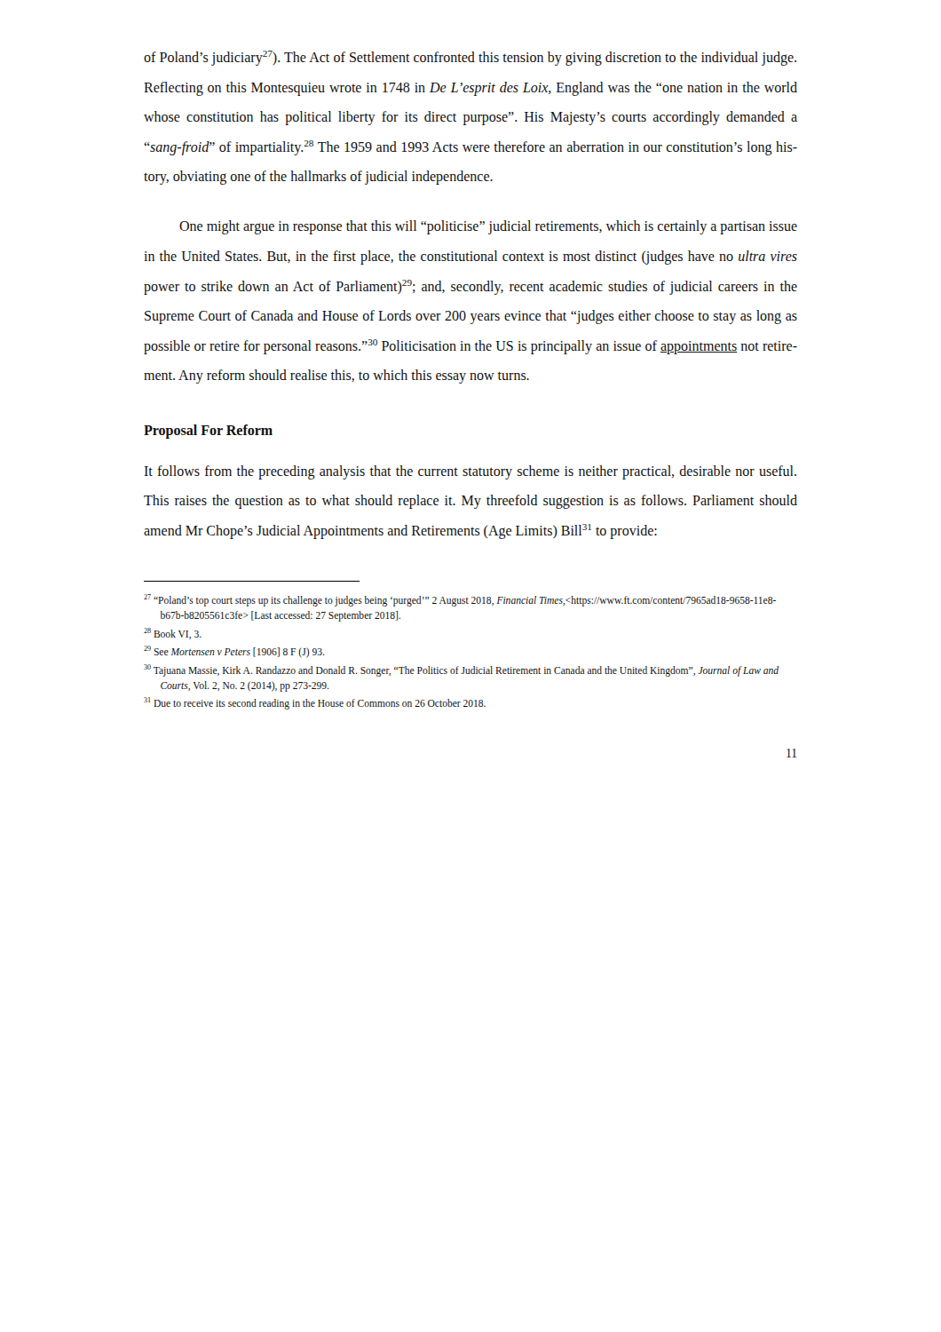of Poland’s judiciary27). The Act of Settlement confronted this tension by giving discretion to the individual judge. Reflecting on this Montesquieu wrote in 1748 in De L’esprit des Loix, England was the “one nation in the world whose constitution has political liberty for its direct purpose”. His Majesty’s courts accordingly demanded a “sang-froid” of impartiality.28 The 1959 and 1993 Acts were therefore an aberration in our constitution’s long history, obviating one of the hallmarks of judicial independence.
One might argue in response that this will “politicise” judicial retirements, which is certainly a partisan issue in the United States. But, in the first place, the constitutional context is most distinct (judges have no ultra vires power to strike down an Act of Parliament)29; and, secondly, recent academic studies of judicial careers in the Supreme Court of Canada and House of Lords over 200 years evince that “judges either choose to stay as long as possible or retire for personal reasons.”30 Politicisation in the US is principally an issue of appointments not retirement. Any reform should realise this, to which this essay now turns.
Proposal For Reform
It follows from the preceding analysis that the current statutory scheme is neither practical, desirable nor useful. This raises the question as to what should replace it. My threefold suggestion is as follows. Parliament should amend Mr Chope’s Judicial Appointments and Retirements (Age Limits) Bill31 to provide:
27 “Poland’s top court steps up its challenge to judges being ‘purged’” 2 August 2018, Financial Times,<https://www.ft.com/content/7965ad18-9658-11e8-b67b-b8205561c3fe> [Last accessed: 27 September 2018].
28 Book VI, 3.
29 See Mortensen v Peters [1906] 8 F (J) 93.
30 Tajuana Massie, Kirk A. Randazzo and Donald R. Songer, “The Politics of Judicial Retirement in Canada and the United Kingdom”, Journal of Law and Courts, Vol. 2, No. 2 (2014), pp 273-299.
31 Due to receive its second reading in the House of Commons on 26 October 2018.
11